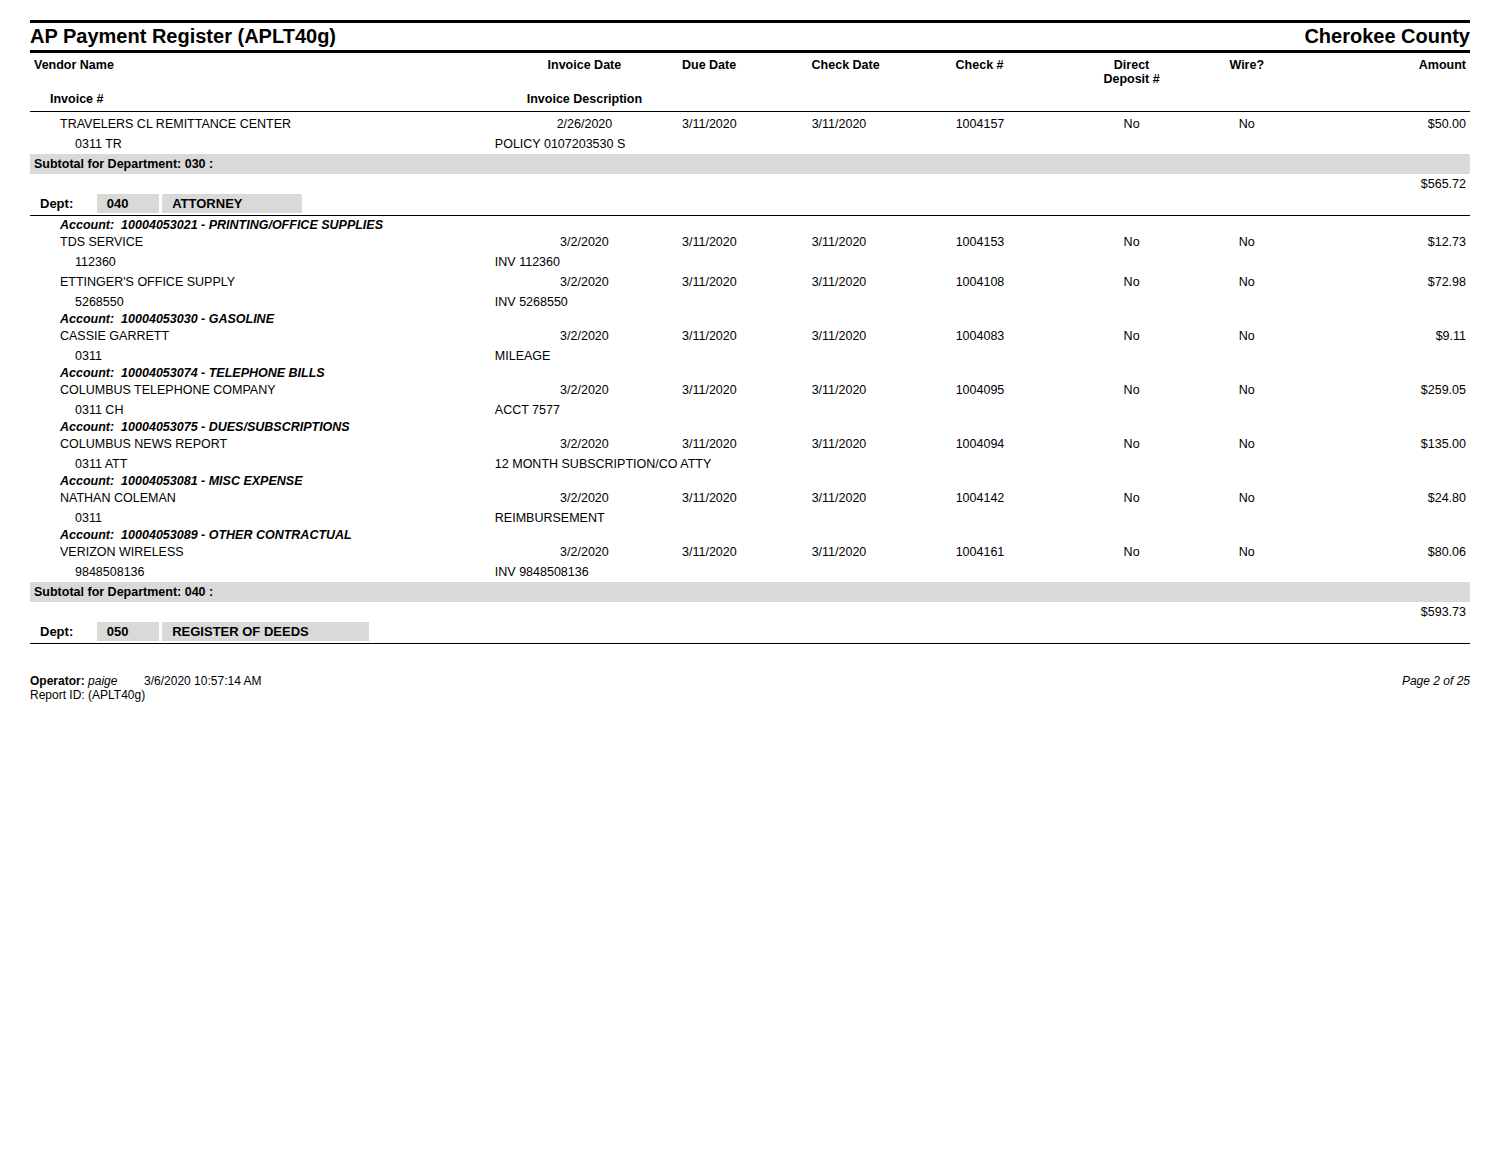AP Payment Register (APLT40g)
Cherokee County
| Vendor Name | Invoice Date | Due Date | Check Date | Check # | Direct Deposit # | Wire? | Amount |
| --- | --- | --- | --- | --- | --- | --- | --- |
| Invoice # | Invoice Description | |
| TRAVELERS CL REMITTANCE CENTER | 2/26/2020 | 3/11/2020 | 3/11/2020 | 1004157 | No | No | $50.00 |
| 0311 TR | POLICY 0107203530 S |
Subtotal for Department: 030 :
| | $565.72 |
Dept: 040 ATTORNEY
Account: 10004053021 - PRINTING/OFFICE SUPPLIES
| TDS SERVICE | 3/2/2020 | 3/11/2020 | 3/11/2020 | 1004153 | No | No | $12.73 |
| 112360 | INV 112360 | |
| ETTINGER'S OFFICE SUPPLY | 3/2/2020 | 3/11/2020 | 3/11/2020 | 1004108 | No | No | $72.98 |
| 5268550 | INV 5268550 | |
Account: 10004053030 - GASOLINE
| CASSIE GARRETT | 3/2/2020 | 3/11/2020 | 3/11/2020 | 1004083 | No | No | $9.11 |
| 0311 | MILEAGE | |
Account: 10004053074 - TELEPHONE BILLS
| COLUMBUS TELEPHONE COMPANY | 3/2/2020 | 3/11/2020 | 3/11/2020 | 1004095 | No | No | $259.05 |
| 0311 CH | ACCT 7577 | |
Account: 10004053075 - DUES/SUBSCRIPTIONS
| COLUMBUS NEWS REPORT | 3/2/2020 | 3/11/2020 | 3/11/2020 | 1004094 | No | No | $135.00 |
| 0311 ATT | 12 MONTH SUBSCRIPTION/CO ATTY | |
Account: 10004053081 - MISC EXPENSE
| NATHAN COLEMAN | 3/2/2020 | 3/11/2020 | 3/11/2020 | 1004142 | No | No | $24.80 |
| 0311 | REIMBURSEMENT | |
Account: 10004053089 - OTHER CONTRACTUAL
| VERIZON WIRELESS | 3/2/2020 | 3/11/2020 | 3/11/2020 | 1004161 | No | No | $80.06 |
| 9848508136 | INV 9848508136 | |
Subtotal for Department: 040 :
| | $593.73 |
Dept: 050 REGISTER OF DEEDS
Operator: paige 3/6/2020 10:57:14 AM
Report ID: (APLT40g)
Page 2 of 25